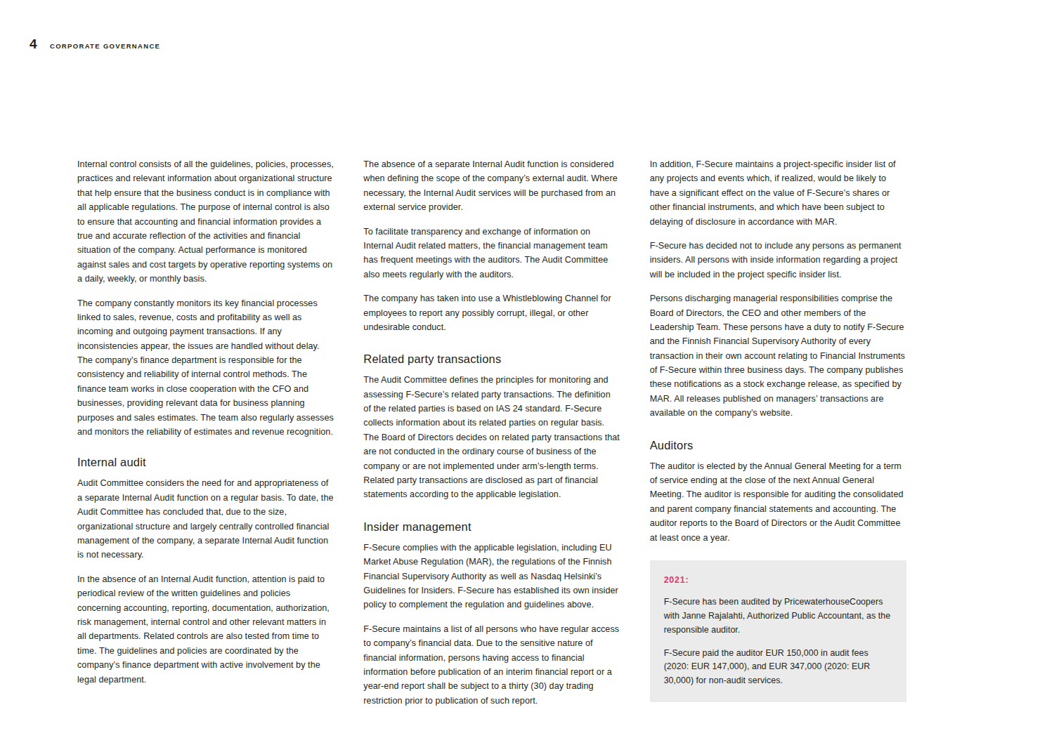4 Corporate Governance
Internal control consists of all the guidelines, policies, processes, practices and relevant information about organizational structure that help ensure that the business conduct is in compliance with all applicable regulations. The purpose of internal control is also to ensure that accounting and financial information provides a true and accurate reflection of the activities and financial situation of the company. Actual performance is monitored against sales and cost targets by operative reporting systems on a daily, weekly, or monthly basis.
The company constantly monitors its key financial processes linked to sales, revenue, costs and profitability as well as incoming and outgoing payment transactions. If any inconsistencies appear, the issues are handled without delay. The company’s finance department is responsible for the consistency and reliability of internal control methods. The finance team works in close cooperation with the CFO and businesses, providing relevant data for business planning purposes and sales estimates. The team also regularly assesses and monitors the reliability of estimates and revenue recognition.
Internal audit
Audit Committee considers the need for and appropriateness of a separate Internal Audit function on a regular basis. To date, the Audit Committee has concluded that, due to the size, organizational structure and largely centrally controlled financial management of the company, a separate Internal Audit function is not necessary.
In the absence of an Internal Audit function, attention is paid to periodical review of the written guidelines and policies concerning accounting, reporting, documentation, authorization, risk management, internal control and other relevant matters in all departments. Related controls are also tested from time to time. The guidelines and policies are coordinated by the company’s finance department with active involvement by the legal department.
The absence of a separate Internal Audit function is considered when defining the scope of the company’s external audit. Where necessary, the Internal Audit services will be purchased from an external service provider.
To facilitate transparency and exchange of information on Internal Audit related matters, the financial management team has frequent meetings with the auditors. The Audit Committee also meets regularly with the auditors.
The company has taken into use a Whistleblowing Channel for employees to report any possibly corrupt, illegal, or other undesirable conduct.
Related party transactions
The Audit Committee defines the principles for monitoring and assessing F-Secure’s related party transactions. The definition of the related parties is based on IAS 24 standard. F-Secure collects information about its related parties on regular basis. The Board of Directors decides on related party transactions that are not conducted in the ordinary course of business of the company or are not implemented under arm’s-length terms. Related party transactions are disclosed as part of financial statements according to the applicable legislation.
Insider management
F-Secure complies with the applicable legislation, including EU Market Abuse Regulation (MAR), the regulations of the Finnish Financial Supervisory Authority as well as Nasdaq Helsinki’s Guidelines for Insiders. F-Secure has established its own insider policy to complement the regulation and guidelines above.
F-Secure maintains a list of all persons who have regular access to company’s financial data. Due to the sensitive nature of financial information, persons having access to financial information before publication of an interim financial report or a year-end report shall be subject to a thirty (30) day trading restriction prior to publication of such report.
In addition, F-Secure maintains a project-specific insider list of any projects and events which, if realized, would be likely to have a significant effect on the value of F-Secure’s shares or other financial instruments, and which have been subject to delaying of disclosure in accordance with MAR.
F-Secure has decided not to include any persons as permanent insiders. All persons with inside information regarding a project will be included in the project specific insider list.
Persons discharging managerial responsibilities comprise the Board of Directors, the CEO and other members of the Leadership Team. These persons have a duty to notify F-Secure and the Finnish Financial Supervisory Authority of every transaction in their own account relating to Financial Instruments of F-Secure within three business days. The company publishes these notifications as a stock exchange release, as specified by MAR. All releases published on managers’ transactions are available on the company’s website.
Auditors
The auditor is elected by the Annual General Meeting for a term of service ending at the close of the next Annual General Meeting. The auditor is responsible for auditing the consolidated and parent company financial statements and accounting. The auditor reports to the Board of Directors or the Audit Committee at least once a year.
2021:
F-Secure has been audited by PricewaterhouseCoopers with Janne Rajalahti, Authorized Public Accountant, as the responsible auditor.
F-Secure paid the auditor EUR 150,000 in audit fees (2020: EUR 147,000), and EUR 347,000 (2020: EUR 30,000) for non-audit services.